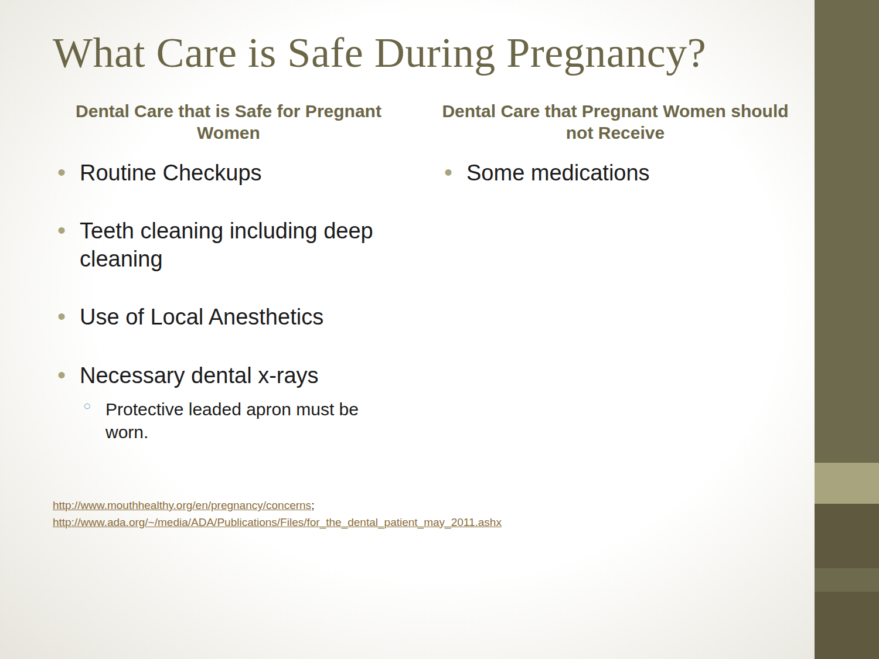What Care is Safe During Pregnancy?
Dental Care that is Safe for Pregnant Women
Routine Checkups
Teeth cleaning including deep cleaning
Use of Local Anesthetics
Necessary dental x-rays
Protective leaded apron must be worn.
Dental Care that Pregnant Women should not Receive
Some medications
http://www.mouthhealthy.org/en/pregnancy/concerns;
http://www.ada.org/~/media/ADA/Publications/Files/for_the_dental_patient_may_2011.ashx